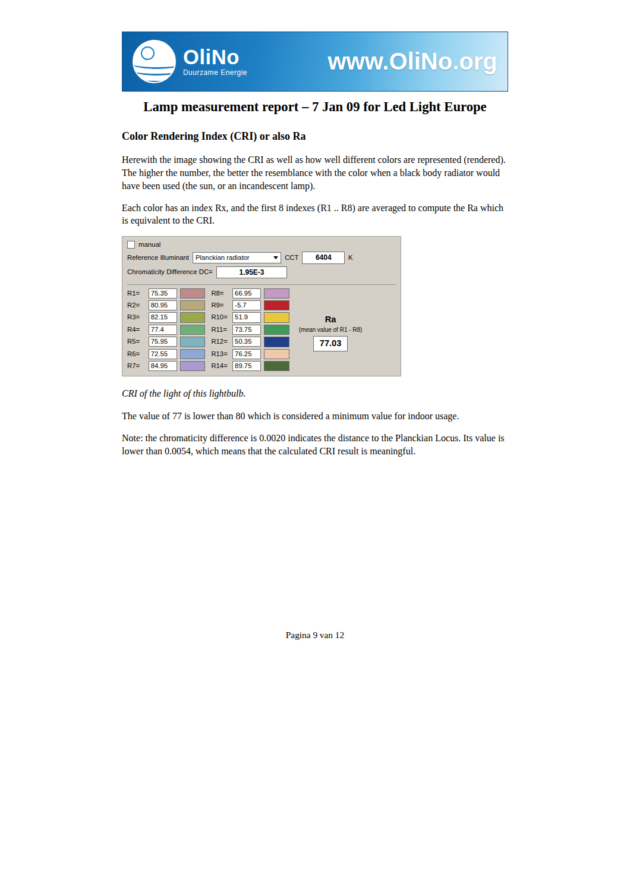OliNo
Duurzame Energie
www.OliNo.org
Lamp measurement report – 7 Jan 09 for Led Light Europe
Color Rendering Index (CRI) or also Ra
Herewith the image showing the CRI as well as how well different colors are represented (rendered). The higher the number, the better the resemblance with the color when a black body radiator would have been used (the sun, or an incandescent lamp).
Each color has an index Rx, and the first 8 indexes (R1 .. R8) are averaged to compute the Ra which is equivalent to the CRI.
manual
Reference Illuminant Planckian radiator CCT 6404 K
Chromaticity Difference DC= 1.95E-3
R1=75.35
R2=80.95
R3=82.15
R4=77.4
R5=75.95
R6=72.55
R7=84.95
R8=66.95
R9=-5.7
R10=51.9
R11=73.75
R12=50.35
R13=76.25
R14=89.75
Ra
(mean value of R1 - R8)
77.03
CRI of the light of this lightbulb.
The value of 77 is lower than 80 which is considered a minimum value for indoor usage.
Note: the chromaticity difference is 0.0020 indicates the distance to the Planckian Locus. Its value is lower than 0.0054, which means that the calculated CRI result is meaningful.
Pagina 9 van 12